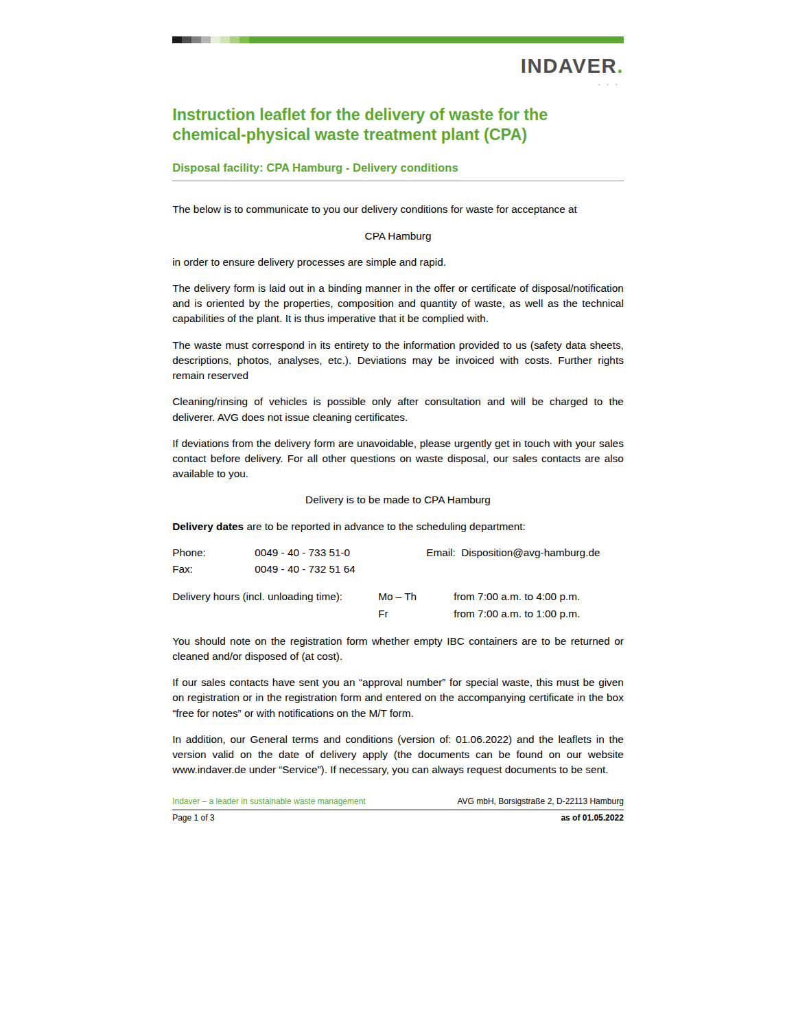INDAVER.
. . .
Instruction leaflet for the delivery of waste for the chemical-physical waste treatment plant (CPA)
Disposal facility: CPA Hamburg - Delivery conditions
The below is to communicate to you our delivery conditions for waste for acceptance at
CPA Hamburg
in order to ensure delivery processes are simple and rapid.
The delivery form is laid out in a binding manner in the offer or certificate of disposal/notification and is oriented by the properties, composition and quantity of waste, as well as the technical capabilities of the plant. It is thus imperative that it be complied with.
The waste must correspond in its entirety to the information provided to us (safety data sheets, descriptions, photos, analyses, etc.). Deviations may be invoiced with costs. Further rights remain reserved
Cleaning/rinsing of vehicles is possible only after consultation and will be charged to the deliverer. AVG does not issue cleaning certificates.
If deviations from the delivery form are unavoidable, please urgently get in touch with your sales contact before delivery. For all other questions on waste disposal, our sales contacts are also available to you.
Delivery is to be made to CPA Hamburg
Delivery dates are to be reported in advance to the scheduling department:
| Phone: | 0049 - 40 - 733 51-0 | Email: Disposition@avg-hamburg.de |
| Fax: | 0049 - 40 - 732 51 64 | |
| Delivery hours (incl. unloading time): | Mo – Th | from 7:00 a.m. to 4:00 p.m. |
| | Fr | from 7:00 a.m. to 1:00 p.m. |
You should note on the registration form whether empty IBC containers are to be returned or cleaned and/or disposed of (at cost).
If our sales contacts have sent you an “approval number” for special waste, this must be given on registration or in the registration form and entered on the accompanying certificate in the box “free for notes” or with notifications on the M/T form.
In addition, our General terms and conditions (version of: 01.06.2022) and the leaflets in the version valid on the date of delivery apply (the documents can be found on our website www.indaver.de under “Service”). If necessary, you can always request documents to be sent.
Indaver – a leader in sustainable waste management
AVG mbH, Borsigstraße 2, D-22113 Hamburg
Page 1 of 3
as of 01.05.2022